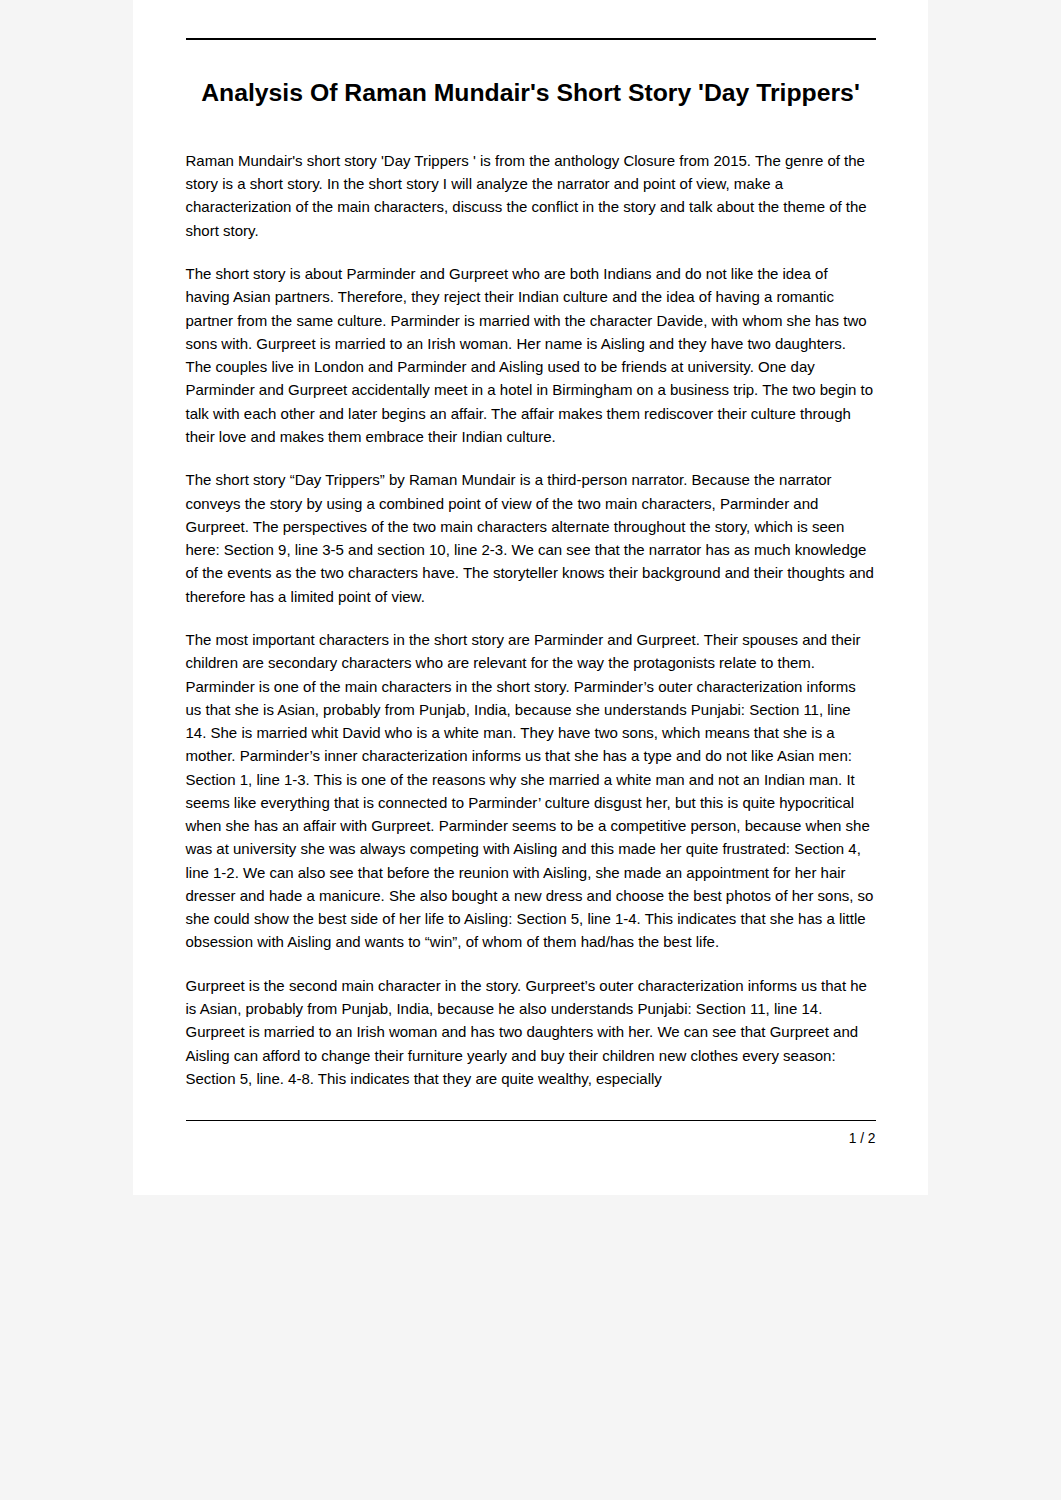Analysis Of Raman Mundair's Short Story 'Day Trippers'
Raman Mundair's short story 'Day Trippers ' is from the anthology Closure from 2015. The genre of the story is a short story. In the short story I will analyze the narrator and point of view, make a characterization of the main characters, discuss the conflict in the story and talk about the theme of the short story.
The short story is about Parminder and Gurpreet who are both Indians and do not like the idea of having Asian partners. Therefore, they reject their Indian culture and the idea of having a romantic partner from the same culture. Parminder is married with the character Davide, with whom she has two sons with. Gurpreet is married to an Irish woman. Her name is Aisling and they have two daughters. The couples live in London and Parminder and Aisling used to be friends at university. One day Parminder and Gurpreet accidentally meet in a hotel in Birmingham on a business trip. The two begin to talk with each other and later begins an affair. The affair makes them rediscover their culture through their love and makes them embrace their Indian culture.
The short story “Day Trippers” by Raman Mundair is a third-person narrator. Because the narrator conveys the story by using a combined point of view of the two main characters, Parminder and Gurpreet. The perspectives of the two main characters alternate throughout the story, which is seen here: Section 9, line 3-5 and section 10, line 2-3. We can see that the narrator has as much knowledge of the events as the two characters have. The storyteller knows their background and their thoughts and therefore has a limited point of view.
The most important characters in the short story are Parminder and Gurpreet. Their spouses and their children are secondary characters who are relevant for the way the protagonists relate to them. Parminder is one of the main characters in the short story. Parminder’s outer characterization informs us that she is Asian, probably from Punjab, India, because she understands Punjabi: Section 11, line 14. She is married whit David who is a white man. They have two sons, which means that she is a mother. Parminder’s inner characterization informs us that she has a type and do not like Asian men: Section 1, line 1-3. This is one of the reasons why she married a white man and not an Indian man. It seems like everything that is connected to Parminder’ culture disgust her, but this is quite hypocritical when she has an affair with Gurpreet. Parminder seems to be a competitive person, because when she was at university she was always competing with Aisling and this made her quite frustrated: Section 4, line 1-2. We can also see that before the reunion with Aisling, she made an appointment for her hair dresser and hade a manicure. She also bought a new dress and choose the best photos of her sons, so she could show the best side of her life to Aisling: Section 5, line 1-4. This indicates that she has a little obsession with Aisling and wants to “win”, of whom of them had/has the best life.
Gurpreet is the second main character in the story. Gurpreet’s outer characterization informs us that he is Asian, probably from Punjab, India, because he also understands Punjabi: Section 11, line 14. Gurpreet is married to an Irish woman and has two daughters with her. We can see that Gurpreet and Aisling can afford to change their furniture yearly and buy their children new clothes every season: Section 5, line. 4-8. This indicates that they are quite wealthy, especially
1 / 2